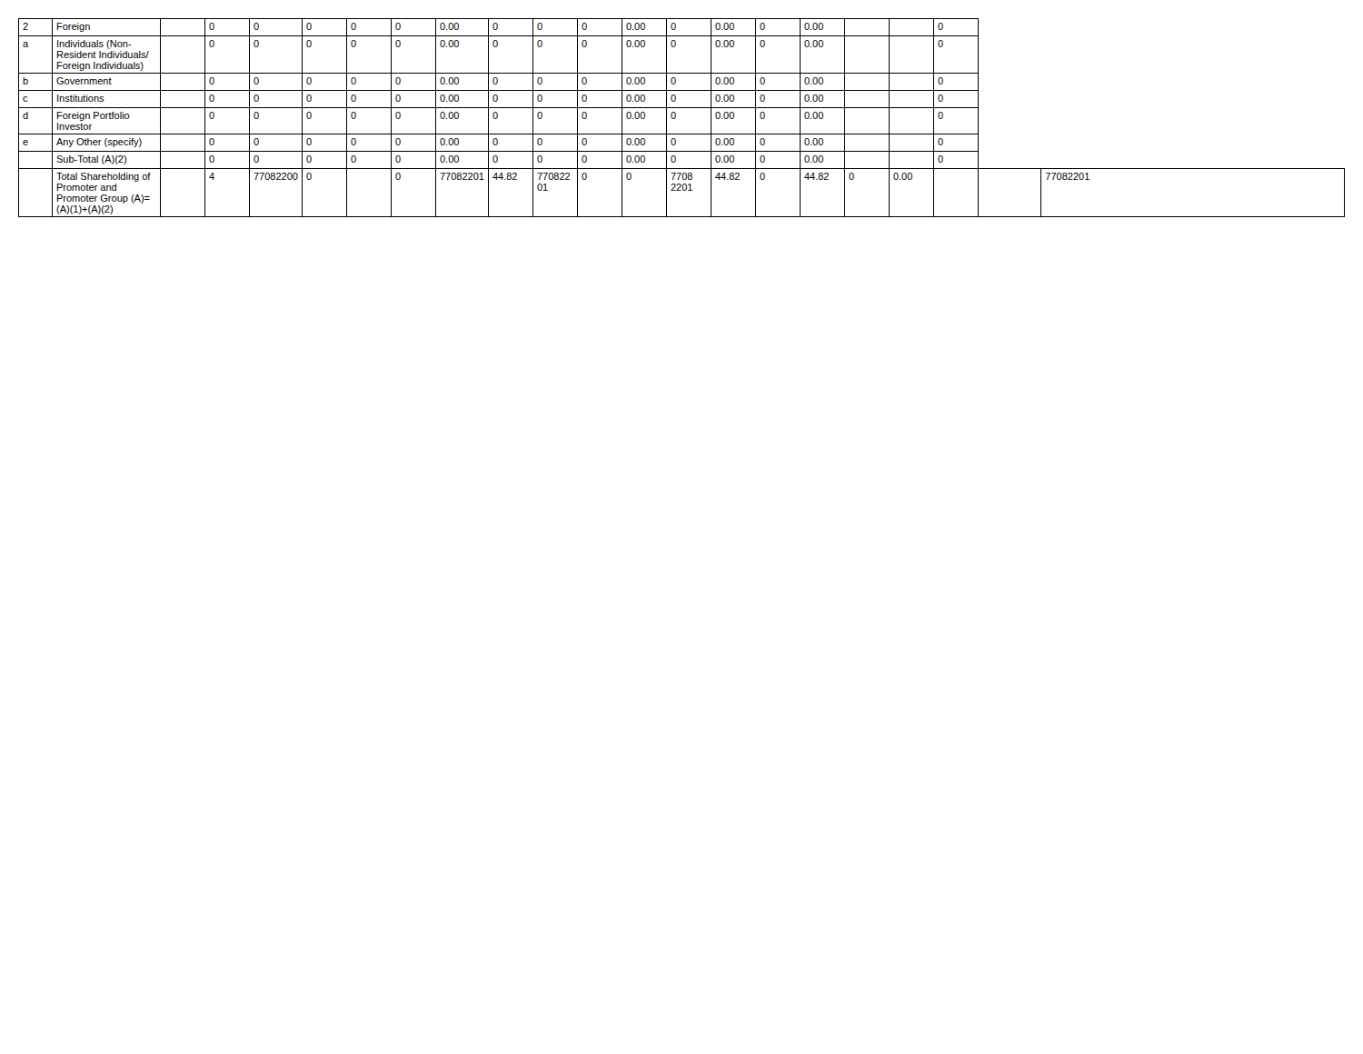| 2 | Foreign | | 0 | 0 | 0 | 0 | 0 | 0.00 | 0 | 0 | 0 | 0.00 | 0 | 0.00 | 0 | 0.00 | | | 0 |
| a | Individuals (Non-Resident Individuals/ Foreign Individuals) | | 0 | 0 | 0 | 0 | 0 | 0.00 | 0 | 0 | 0 | 0.00 | 0 | 0.00 | 0 | 0.00 | | | 0 |
| b | Government | | 0 | 0 | 0 | 0 | 0 | 0.00 | 0 | 0 | 0 | 0.00 | 0 | 0.00 | 0 | 0.00 | | | 0 |
| c | Institutions | | 0 | 0 | 0 | 0 | 0 | 0.00 | 0 | 0 | 0 | 0.00 | 0 | 0.00 | 0 | 0.00 | | | 0 |
| d | Foreign Portfolio Investor | | 0 | 0 | 0 | 0 | 0 | 0.00 | 0 | 0 | 0 | 0.00 | 0 | 0.00 | 0 | 0.00 | | | 0 |
| e | Any Other (specify) | | 0 | 0 | 0 | 0 | 0 | 0.00 | 0 | 0 | 0 | 0.00 | 0 | 0.00 | 0 | 0.00 | | | 0 |
| | Sub-Total (A)(2) | | 0 | 0 | 0 | 0 | 0 | 0.00 | 0 | 0 | 0 | 0.00 | 0 | 0.00 | 0 | 0.00 | | | 0 |
| | Total Shareholding of Promoter and Promoter Group (A)= (A)(1)+(A)(2) | | 4 | 77082200 | 0 | | 0 | 77082201 | 44.82 | 770822 01 | 0 | 0 | 7708 2201 | 44.82 | 0 | 44.82 | 0 | 0.00 | | | 77082201 |